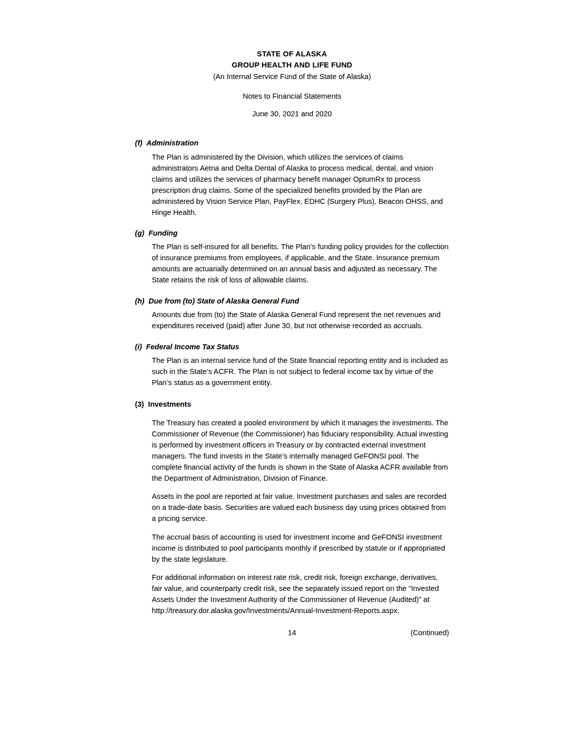STATE OF ALASKA
GROUP HEALTH AND LIFE FUND
(An Internal Service Fund of the State of Alaska)
Notes to Financial Statements
June 30, 2021 and 2020
(f) Administration
The Plan is administered by the Division, which utilizes the services of claims administrators Aetna and Delta Dental of Alaska to process medical, dental, and vision claims and utilizes the services of pharmacy benefit manager OptumRx to process prescription drug claims. Some of the specialized benefits provided by the Plan are administered by Vision Service Plan, PayFlex, EDHC (Surgery Plus), Beacon OHSS, and Hinge Health.
(g) Funding
The Plan is self-insured for all benefits. The Plan’s funding policy provides for the collection of insurance premiums from employees, if applicable, and the State. Insurance premium amounts are actuarially determined on an annual basis and adjusted as necessary. The State retains the risk of loss of allowable claims.
(h) Due from (to) State of Alaska General Fund
Amounts due from (to) the State of Alaska General Fund represent the net revenues and expenditures received (paid) after June 30, but not otherwise recorded as accruals.
(i) Federal Income Tax Status
The Plan is an internal service fund of the State financial reporting entity and is included as such in the State’s ACFR. The Plan is not subject to federal income tax by virtue of the Plan’s status as a government entity.
(3) Investments
The Treasury has created a pooled environment by which it manages the investments. The Commissioner of Revenue (the Commissioner) has fiduciary responsibility. Actual investing is performed by investment officers in Treasury or by contracted external investment managers. The fund invests in the State’s internally managed GeFONSI pool. The complete financial activity of the funds is shown in the State of Alaska ACFR available from the Department of Administration, Division of Finance.
Assets in the pool are reported at fair value. Investment purchases and sales are recorded on a trade-date basis. Securities are valued each business day using prices obtained from a pricing service.
The accrual basis of accounting is used for investment income and GeFONSI investment income is distributed to pool participants monthly if prescribed by statute or if appropriated by the state legislature.
For additional information on interest rate risk, credit risk, foreign exchange, derivatives, fair value, and counterparty credit risk, see the separately issued report on the “Invested Assets Under the Investment Authority of the Commissioner of Revenue (Audited)” at http://treasury.dor.alaska.gov/Investments/Annual-Investment-Reports.aspx.
14
(Continued)